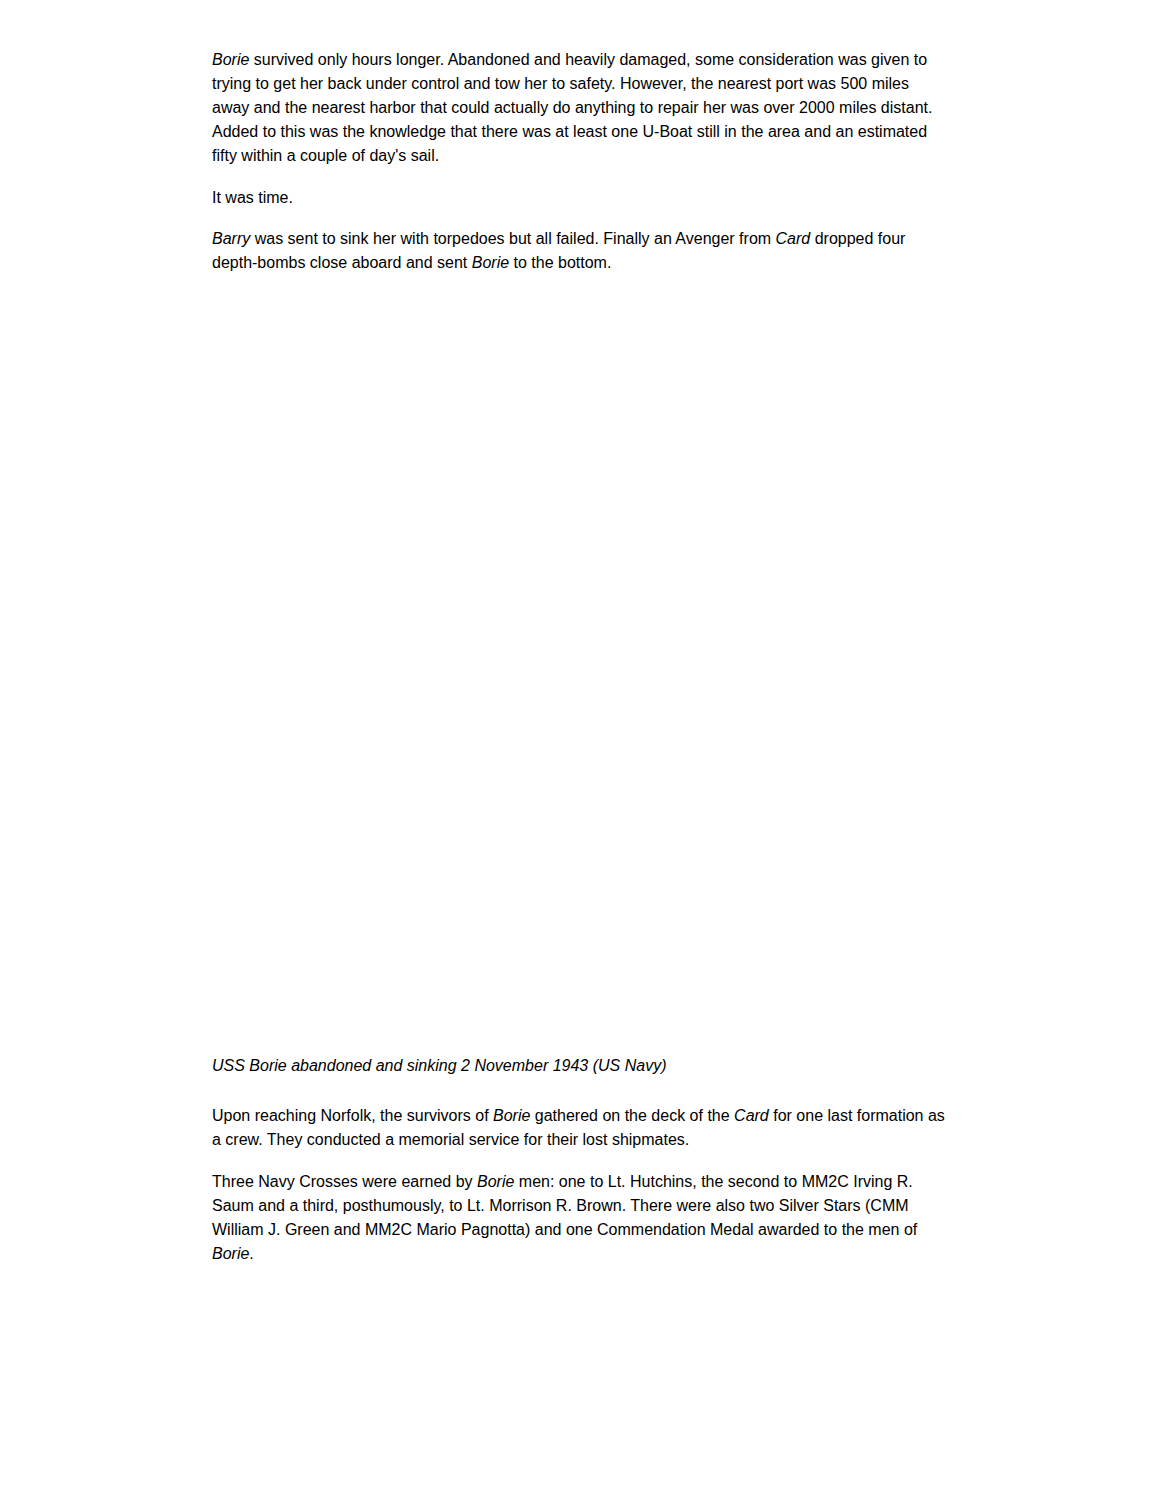Borie survived only hours longer. Abandoned and heavily damaged, some consideration was given to trying to get her back under control and tow her to safety. However, the nearest port was 500 miles away and the nearest harbor that could actually do anything to repair her was over 2000 miles distant. Added to this was the knowledge that there was at least one U-Boat still in the area and an estimated fifty within a couple of day's sail.
It was time.
Barry was sent to sink her with torpedoes but all failed. Finally an Avenger from Card dropped four depth-bombs close aboard and sent Borie to the bottom.
USS Borie abandoned and sinking 2 November 1943 (US Navy)
Upon reaching Norfolk, the survivors of Borie gathered on the deck of the Card for one last formation as a crew. They conducted a memorial service for their lost shipmates.
Three Navy Crosses were earned by Borie men: one to Lt. Hutchins, the second to MM2C Irving R. Saum and a third, posthumously, to Lt. Morrison R. Brown. There were also two Silver Stars (CMM William J. Green and MM2C Mario Pagnotta) and one Commendation Medal awarded to the men of Borie.